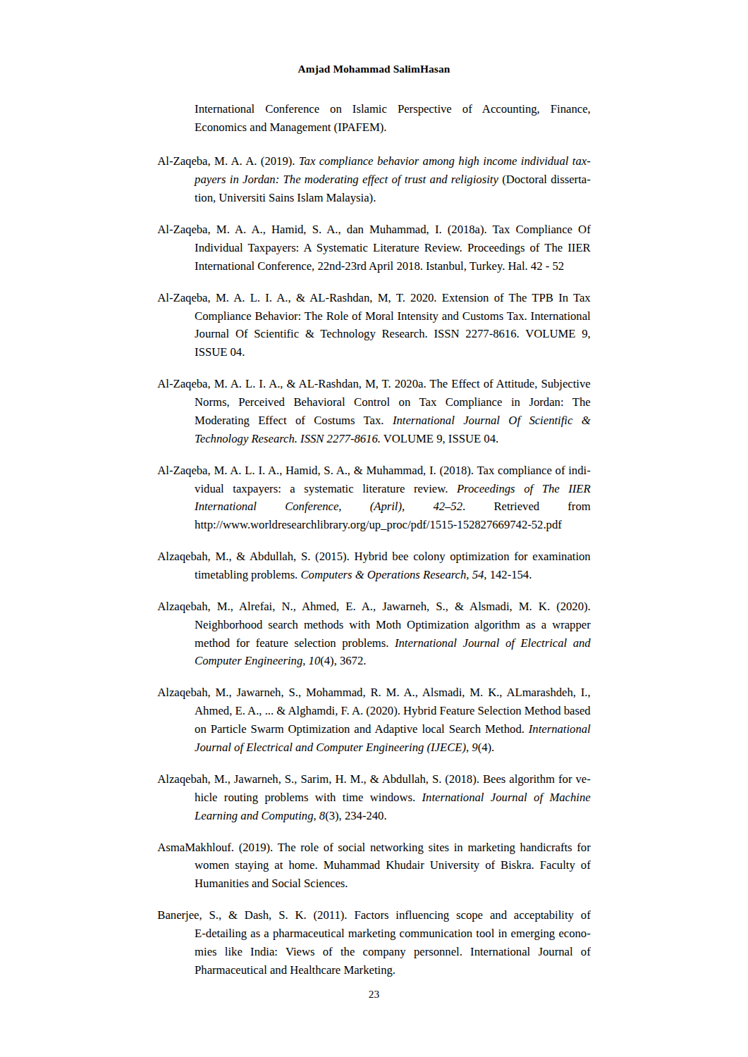Amjad Mohammad SalimHasan
International Conference on Islamic Perspective of Accounting, Finance, Economics and Management (IPAFEM).
Al-Zaqeba, M. A. A. (2019). Tax compliance behavior among high income individual taxpayers in Jordan: The moderating effect of trust and religiosity (Doctoral dissertation, Universiti Sains Islam Malaysia).
Al-Zaqeba, M. A. A., Hamid, S. A., dan Muhammad, I. (2018a). Tax Compliance Of Individual Taxpayers: A Systematic Literature Review. Proceedings of The IIER International Conference, 22nd-23rd April 2018. Istanbul, Turkey. Hal. 42 - 52
Al-Zaqeba, M. A. L. I. A., & AL-Rashdan, M, T. 2020. Extension of The TPB In Tax Compliance Behavior: The Role of Moral Intensity and Customs Tax. International Journal Of Scientific & Technology Research. ISSN 2277-8616. VOLUME 9, ISSUE 04.
Al-Zaqeba, M. A. L. I. A., & AL-Rashdan, M, T. 2020a. The Effect of Attitude, Subjective Norms, Perceived Behavioral Control on Tax Compliance in Jordan: The Moderating Effect of Costums Tax. International Journal Of Scientific & Technology Research. ISSN 2277-8616. VOLUME 9, ISSUE 04.
Al-Zaqeba, M. A. L. I. A., Hamid, S. A., & Muhammad, I. (2018). Tax compliance of individual taxpayers: a systematic literature review. Proceedings of The IIER International Conference, (April), 42–52. Retrieved from http://www.worldresearchlibrary.org/up_proc/pdf/1515-152827669742-52.pdf
Alzaqebah, M., & Abdullah, S. (2015). Hybrid bee colony optimization for examination timetabling problems. Computers & Operations Research, 54, 142-154.
Alzaqebah, M., Alrefai, N., Ahmed, E. A., Jawarneh, S., & Alsmadi, M. K. (2020). Neighborhood search methods with Moth Optimization algorithm as a wrapper method for feature selection problems. International Journal of Electrical and Computer Engineering, 10(4), 3672.
Alzaqebah, M., Jawarneh, S., Mohammad, R. M. A., Alsmadi, M. K., ALmarashdeh, I., Ahmed, E. A., ... & Alghamdi, F. A. (2020). Hybrid Feature Selection Method based on Particle Swarm Optimization and Adaptive local Search Method. International Journal of Electrical and Computer Engineering (IJECE), 9(4).
Alzaqebah, M., Jawarneh, S., Sarim, H. M., & Abdullah, S. (2018). Bees algorithm for vehicle routing problems with time windows. International Journal of Machine Learning and Computing, 8(3), 234-240.
AsmaMakhlouf. (2019). The role of social networking sites in marketing handicrafts for women staying at home. Muhammad Khudair University of Biskra. Faculty of Humanities and Social Sciences.
Banerjee, S., & Dash, S. K. (2011). Factors influencing scope and acceptability of E‑detailing as a pharmaceutical marketing communication tool in emerging economies like India: Views of the company personnel. International Journal of Pharmaceutical and Healthcare Marketing.
23